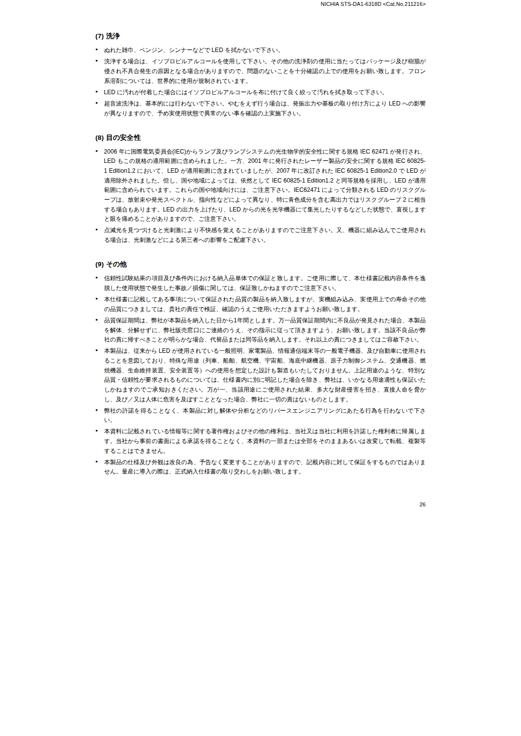NICHIA STS-DA1-6318D <Cat.No.211216>
(7) 洗浄
ぬれた雑巾、ベンジン、シンナーなどで LED を拭かないで下さい。
洗浄する場合は、イソプロピルアルコールを使用して下さい。その他の洗浄剤の使用に当たってはパッケージ及び樹脂が侵され不具合発生の原因となる場合がありますので、問題のないことを十分確認の上での使用をお願い致します。フロン系溶剤については、世界的に使用が規制されています。
LED に汚れが付着した場合にはイソプロピルアルコールを布に付けて良く絞って汚れを拭き取って下さい。
超音波洗浄は、基本的には行わないで下さい。やむをえず行う場合は、発振出力や基板の取り付け方により LED への影響が異なりますので、予め実使用状態で異常のない事を確認の上実施下さい。
(8) 目の安全性
2006 年に国際電気委員会(IEC)からランプ及びランプシステムの光生物学的安全性に関する規格 IEC 62471 が発行され、LED もこの規格の適用範囲に含められました。一方、2001 年に発行されたレーザー製品の安全に関する規格 IEC 60825-1 Edition1.2 において、LED が適用範囲に含まれていましたが、2007 年に改訂された IEC 60825-1 Edition2.0 で LED が適用除外されました。但し、国や地域によっては、依然として IEC 60825-1 Edition1.2 と同等規格を採用し、LED が適用範囲に含められています。これらの国や地域向けには、ご注意下さい。IEC62471 によって分類される LED のリスクグループは、放射束や発光スペクトル、指向性などによって異なり、特に青色成分を含む高出力ではリスクグループ 2 に相当する場合もあります。LED の出力を上げたり、LED からの光を光学機器にて集光したりするなどした状態で、直視しますと眼を痛めることがありますので、ご注意下さい。
点滅光を見つづけると光刺激により不快感を覚えることがありますのでご注意下さい。又、機器に組み込んでご使用される場合は、光刺激などによる第三者への影響をご配慮下さい。
(9) その他
信頼性試験結果の項目及び条件内における納入品単体での保証と致します。ご使用に際して、本仕様書記載内容条件を逸脱した使用状態で発生した事故／損傷に関しては、保証致しかねますのでご注意下さい。
本仕様書に記載してある事項について保証された品質の製品を納入致しますが、実機組み込み、実使用上での寿命その他の品質につきましては、貴社の責任で検証、確認のうえご使用いただきますようお願い致します。
品質保証期間は、弊社が本製品を納入した日から1年間とします。万一品質保証期間内に不良品が発見された場合、本製品を解体、分解せずに、弊社販売窓口にご連絡のうえ、その指示に従って頂きますよう、お願い致します。当該不良品が弊社の責に帰すべきことが明らかな場合、代替品または同等品を納入します。それ以上の責につきましてはご容赦下さい。
本製品は、従来から LED が使用されている一般照明、家電製品、情報通信端末等の一般電子機器、及び自動車に使用されることを意図しており、特殊な用途（列車、船舶、航空機、宇宙船、海底中継機器、原子力制御システム、交通機器、燃焼機器、生命維持装置、安全装置等）への使用を想定した設計も製造もいたしておりません。上記用途のような、特別な品質・信頼性が要求されるものについては、仕様書内に別に明記した場合を除き、弊社は、いかなる用途適性も保証いたしかねますのでご承知おきください。万が一、当該用途にご使用された結果、多大な財産侵害を招き、直接人命を脅かし、及び／又は人体に危害を及ぼすこととなった場合、弊社に一切の責はないものとします。
弊社の許諾を得ることなく、本製品に対し解体や分析などのリバースエンジニアリングにあたる行為を行わないで下さい。
本資料に記載されている情報等に関する著作権およびその他の権利は、当社又は当社に利用を許諾した権利者に帰属します。当社から事前の書面による承諾を得ることなく、本資料の一部または全部をそのままあるいは改変して転載、複製等することはできません。
本製品の仕様及び外観は改良の為、予告なく変更することがありますので、記載内容に対して保証をするものではありません。量産に導入の際は、正式納入仕様書の取り交わしをお願い致します。
26